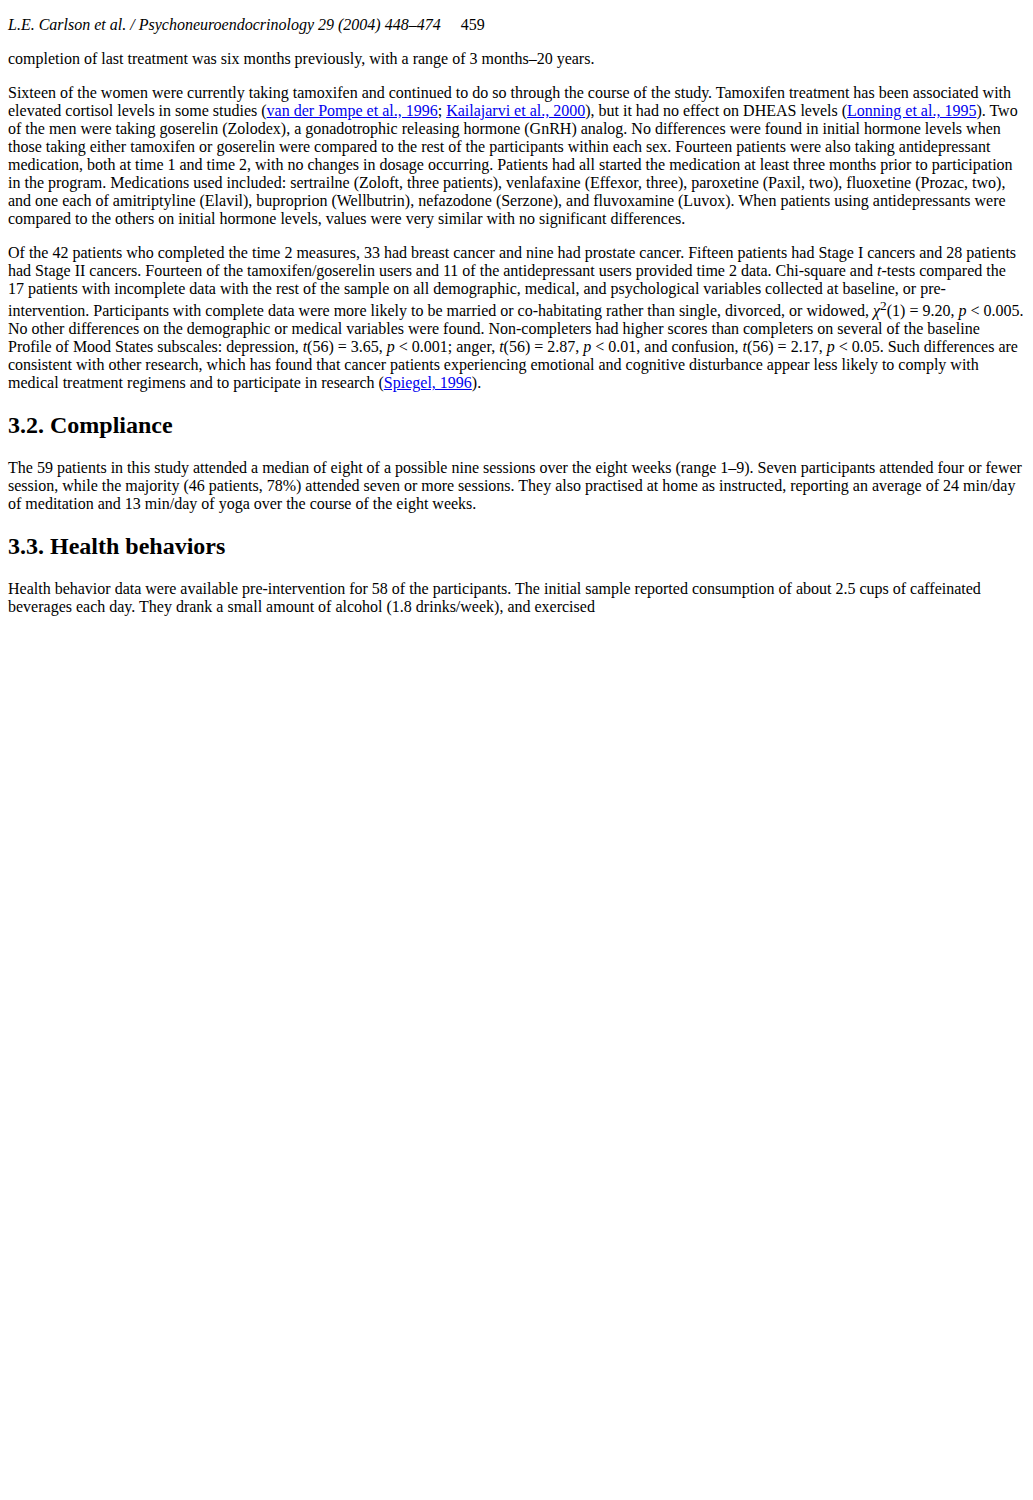L.E. Carlson et al. / Psychoneuroendocrinology 29 (2004) 448–474 459
completion of last treatment was six months previously, with a range of 3 months–20 years.
Sixteen of the women were currently taking tamoxifen and continued to do so through the course of the study. Tamoxifen treatment has been associated with elevated cortisol levels in some studies (van der Pompe et al., 1996; Kailajarvi et al., 2000), but it had no effect on DHEAS levels (Lonning et al., 1995). Two of the men were taking goserelin (Zolodex), a gonadotrophic releasing hormone (GnRH) analog. No differences were found in initial hormone levels when those taking either tamoxifen or goserelin were compared to the rest of the participants within each sex. Fourteen patients were also taking antidepressant medication, both at time 1 and time 2, with no changes in dosage occurring. Patients had all started the medication at least three months prior to participation in the program. Medications used included: sertrailne (Zoloft, three patients), venlafaxine (Effexor, three), paroxetine (Paxil, two), fluoxetine (Prozac, two), and one each of amitriptyline (Elavil), buproprion (Wellbutrin), nefazodone (Serzone), and fluvoxamine (Luvox). When patients using antidepressants were compared to the others on initial hormone levels, values were very similar with no significant differences.
Of the 42 patients who completed the time 2 measures, 33 had breast cancer and nine had prostate cancer. Fifteen patients had Stage I cancers and 28 patients had Stage II cancers. Fourteen of the tamoxifen/goserelin users and 11 of the antidepressant users provided time 2 data. Chi-square and t-tests compared the 17 patients with incomplete data with the rest of the sample on all demographic, medical, and psychological variables collected at baseline, or pre-intervention. Participants with complete data were more likely to be married or co-habitating rather than single, divorced, or widowed, χ2(1) = 9.20, p < 0.005. No other differences on the demographic or medical variables were found. Non-completers had higher scores than completers on several of the baseline Profile of Mood States subscales: depression, t(56) = 3.65, p < 0.001; anger, t(56) = 2.87, p < 0.01, and confusion, t(56) = 2.17, p < 0.05. Such differences are consistent with other research, which has found that cancer patients experiencing emotional and cognitive disturbance appear less likely to comply with medical treatment regimens and to participate in research (Spiegel, 1996).
3.2. Compliance
The 59 patients in this study attended a median of eight of a possible nine sessions over the eight weeks (range 1–9). Seven participants attended four or fewer session, while the majority (46 patients, 78%) attended seven or more sessions. They also practised at home as instructed, reporting an average of 24 min/day of meditation and 13 min/day of yoga over the course of the eight weeks.
3.3. Health behaviors
Health behavior data were available pre-intervention for 58 of the participants. The initial sample reported consumption of about 2.5 cups of caffeinated beverages each day. They drank a small amount of alcohol (1.8 drinks/week), and exercised